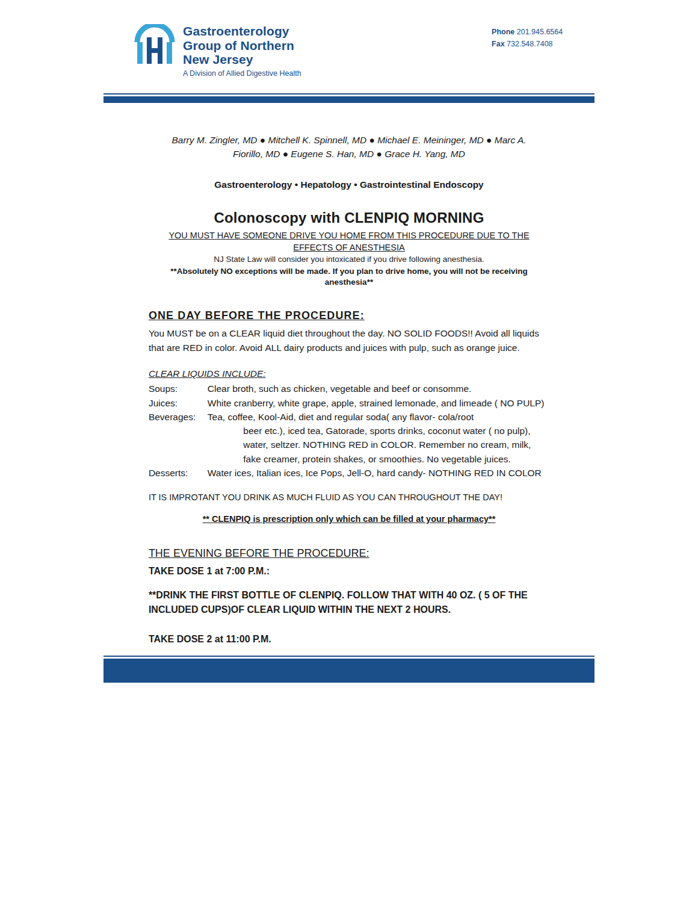Gastroenterology
Group of Northern
New Jersey
A Division of Allied Digestive Health
Phone 201.945.6564
Fax 732.548.7408
Barry M. Zingler, MD ● Mitchell K. Spinnell, MD ● Michael E. Meininger, MD ● Marc A. Fiorillo, MD ● Eugene S. Han, MD ● Grace H. Yang, MD
Gastroenterology • Hepatology • Gastrointestinal Endoscopy
Colonoscopy with CLENPIQ MORNING
YOU MUST HAVE SOMEONE DRIVE YOU HOME FROM THIS PROCEDURE DUE TO THE EFFECTS OF ANESTHESIA NJ State Law will consider you intoxicated if you drive following anesthesia. **Absolutely NO exceptions will be made. If you plan to drive home, you will not be receiving anesthesia**
ONE DAY BEFORE THE PROCEDURE:
You MUST be on a CLEAR liquid diet throughout the day. NO SOLID FOODS!! Avoid all liquids that are RED in color. Avoid ALL dairy products and juices with pulp, such as orange juice.
CLEAR LIQUIDS INCLUDE:
| Soups: | Clear broth, such as chicken, vegetable and beef or consomme. |
| Juices: | White cranberry, white grape, apple, strained lemonade, and limeade ( NO PULP) |
| Beverages: | Tea, coffee, Kool-Aid, diet and regular soda( any flavor- cola/root |
| | beer etc.), iced tea, Gatorade, sports drinks, coconut water ( no pulp), |
| | water, seltzer. NOTHING RED in COLOR. Remember no cream, milk, |
| | fake creamer, protein shakes, or smoothies. No vegetable juices. |
| Desserts: | Water ices, Italian ices, Ice Pops, Jell-O, hard candy- NOTHING RED IN COLOR |
IT IS IMPROTANT YOU DRINK AS MUCH FLUID AS YOU CAN THROUGHOUT THE DAY!
** CLENPIQ is prescription only which can be filled at your pharmacy**
THE EVENING BEFORE THE PROCEDURE:
TAKE DOSE 1 at 7:00 P.M.:
**DRINK THE FIRST BOTTLE OF CLENPIQ. FOLLOW THAT WITH 40 OZ. ( 5 OF THE INCLUDED CUPS)OF CLEAR LIQUID WITHIN THE NEXT 2 HOURS.
TAKE DOSE 2 at 11:00 P.M.